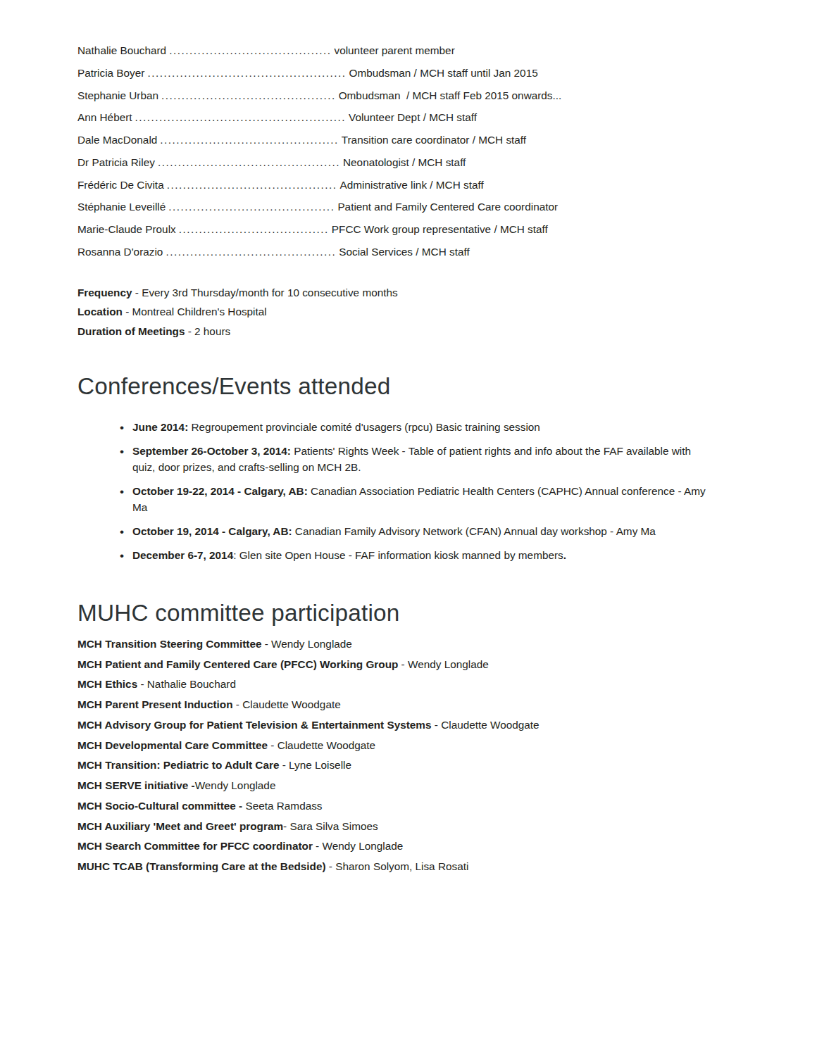Nathalie Bouchard ........................................ volunteer parent member
Patricia Boyer ................................................. Ombudsman / MCH staff until Jan 2015
Stephanie Urban ........................................... Ombudsman / MCH staff Feb 2015 onwards...
Ann Hébert .................................................... Volunteer Dept / MCH staff
Dale MacDonald ............................................ Transition care coordinator / MCH staff
Dr Patricia Riley ............................................. Neonatologist / MCH staff
Frédéric De Civita .......................................... Administrative link / MCH staff
Stéphanie Leveillé ......................................... Patient and Family Centered Care coordinator
Marie-Claude Proulx ..................................... PFCC Work group representative / MCH staff
Rosanna D'orazio .......................................... Social Services / MCH staff
Frequency - Every 3rd Thursday/month for 10 consecutive months
Location - Montreal Children's Hospital
Duration of Meetings - 2 hours
Conferences/Events attended
June 2014: Regroupement provinciale comité d'usagers (rpcu) Basic training session
September 26-October 3, 2014: Patients' Rights Week - Table of patient rights and info about the FAF available with quiz, door prizes, and crafts-selling on MCH 2B.
October 19-22, 2014 - Calgary, AB: Canadian Association Pediatric Health Centers (CAPHC) Annual conference - Amy Ma
October 19, 2014 - Calgary, AB: Canadian Family Advisory Network (CFAN) Annual day workshop - Amy Ma
December 6-7, 2014: Glen site Open House - FAF information kiosk manned by members.
MUHC committee participation
MCH Transition Steering Committee - Wendy Longlade
MCH Patient and Family Centered Care (PFCC) Working Group - Wendy Longlade
MCH Ethics - Nathalie Bouchard
MCH Parent Present Induction - Claudette Woodgate
MCH Advisory Group for Patient Television & Entertainment Systems - Claudette Woodgate
MCH Developmental Care Committee - Claudette Woodgate
MCH Transition: Pediatric to Adult Care - Lyne Loiselle
MCH SERVE initiative -Wendy Longlade
MCH Socio-Cultural committee - Seeta Ramdass
MCH Auxiliary 'Meet and Greet' program- Sara Silva Simoes
MCH Search Committee for PFCC coordinator - Wendy Longlade
MUHC TCAB (Transforming Care at the Bedside) - Sharon Solyom, Lisa Rosati